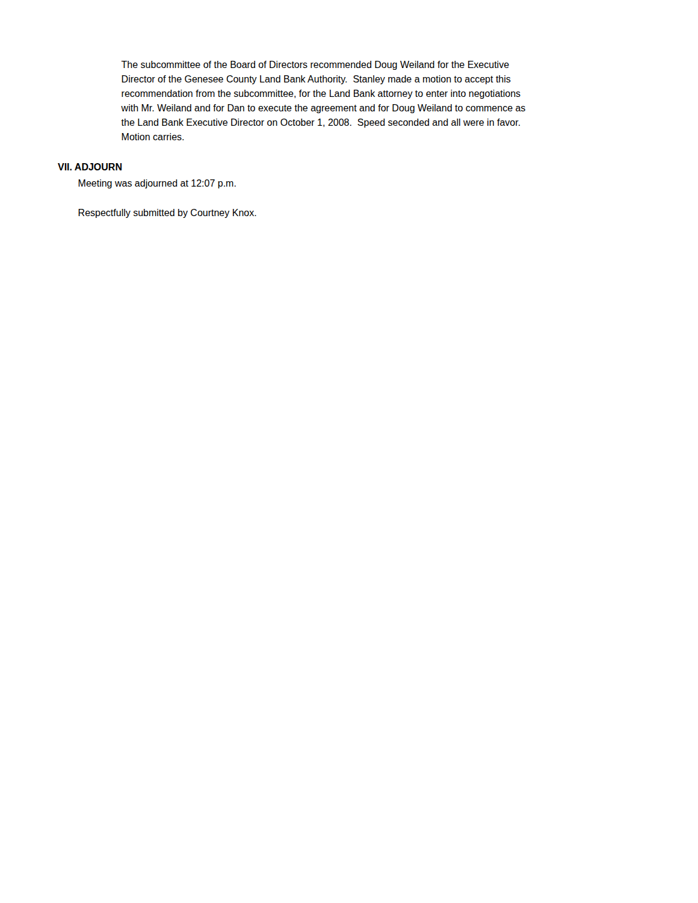The subcommittee of the Board of Directors recommended Doug Weiland for the Executive Director of the Genesee County Land Bank Authority. Stanley made a motion to accept this recommendation from the subcommittee, for the Land Bank attorney to enter into negotiations with Mr. Weiland and for Dan to execute the agreement and for Doug Weiland to commence as the Land Bank Executive Director on October 1, 2008. Speed seconded and all were in favor. Motion carries.
VII. ADJOURN
Meeting was adjourned at 12:07 p.m.
Respectfully submitted by Courtney Knox.